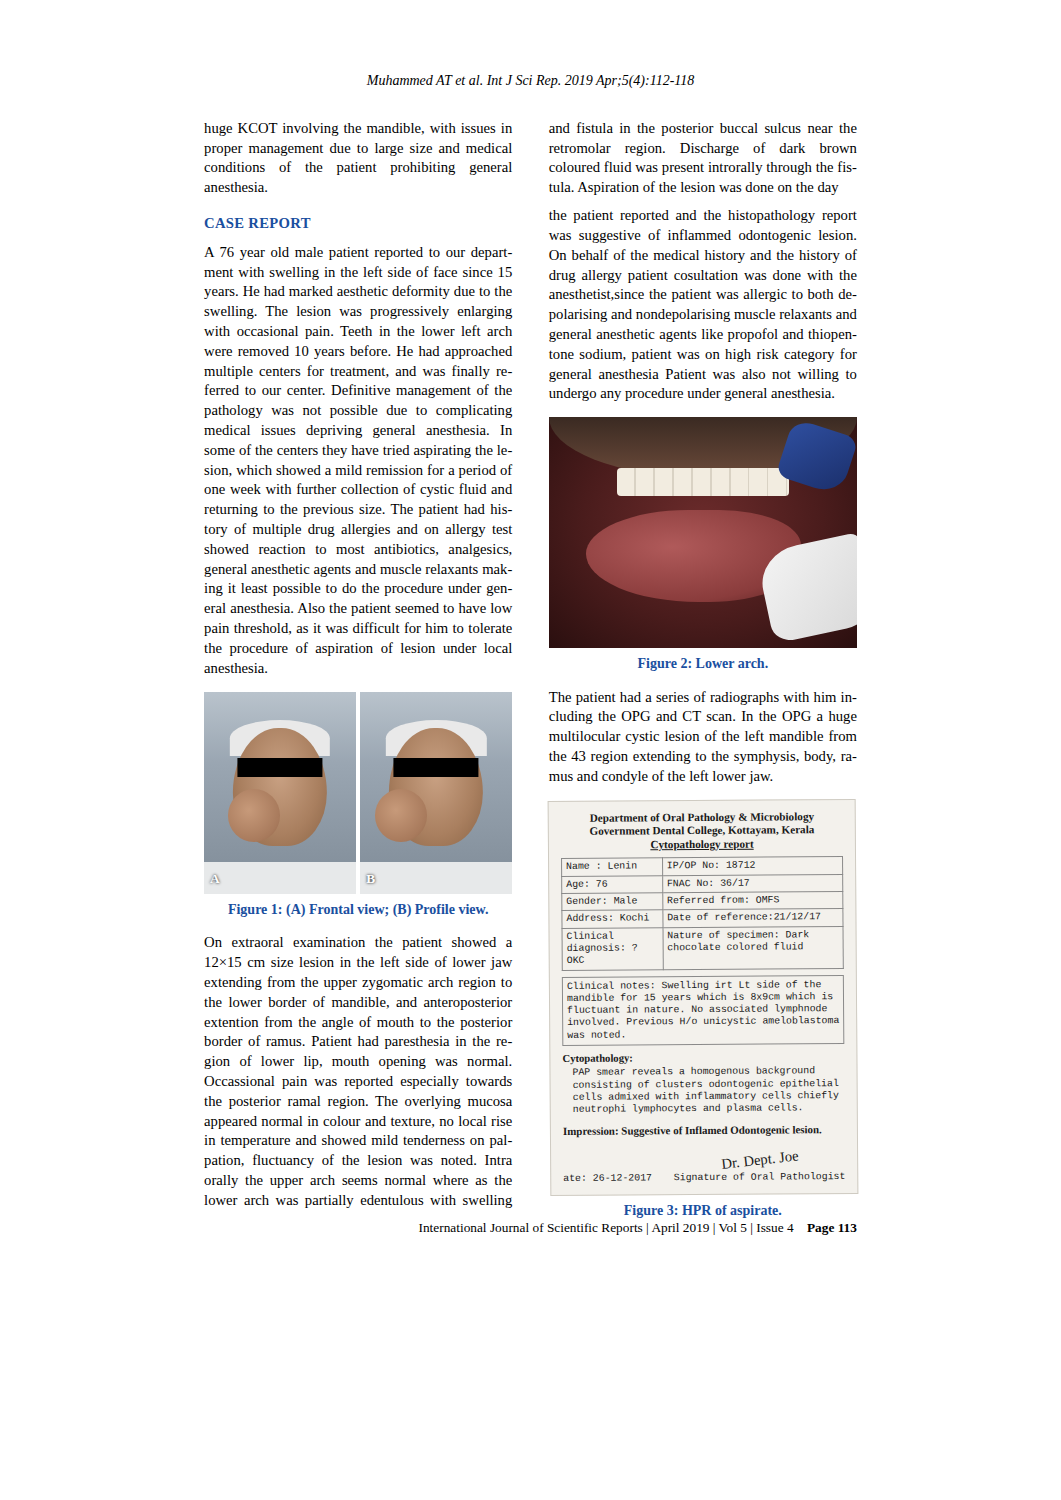Muhammed AT et al. Int J Sci Rep. 2019 Apr;5(4):112-118
huge KCOT involving the mandible, with issues in proper management due to large size and medical conditions of the patient prohibiting general anesthesia.
CASE REPORT
A 76 year old male patient reported to our department with swelling in the left side of face since 15 years. He had marked aesthetic deformity due to the swelling. The lesion was progressively enlarging with occasional pain. Teeth in the lower left arch were removed 10 years before. He had approached multiple centers for treatment, and was finally referred to our center. Definitive management of the pathology was not possible due to complicating medical issues depriving general anesthesia. In some of the centers they have tried aspirating the lesion, which showed a mild remission for a period of one week with further collection of cystic fluid and returning to the previous size. The patient had history of multiple drug allergies and on allergy test showed reaction to most antibiotics, analgesics, general anesthetic agents and muscle relaxants making it least possible to do the procedure under general anesthesia. Also the patient seemed to have low pain threshold, as it was difficult for him to tolerate the procedure of aspiration of lesion under local anesthesia.
A
B
Figure 1: (A) Frontal view; (B) Profile view.
On extraoral examination the patient showed a 12×15 cm size lesion in the left side of lower jaw extending from the upper zygomatic arch region to the lower border of mandible, and anteroposterior extention from the angle of mouth to the posterior border of ramus. Patient had paresthesia in the region of lower lip, mouth opening was normal. Occassional pain was reported especially towards the posterior ramal region. The overlying mucosa appeared normal in colour and texture, no local rise in temperature and showed mild tenderness on palpation, fluctuancy of the lesion was noted. Intra orally the upper arch seems normal where as the lower arch was partially edentulous with swelling and fistula in the posterior buccal sulcus near the retromolar region. Discharge of dark brown coloured fluid was present introrally through the fistula. Aspiration of the lesion was done on the day
the patient reported and the histopathology report was suggestive of inflammed odontogenic lesion. On behalf of the medical history and the history of drug allergy patient cosultation was done with the anesthetist,since the patient was allergic to both depolarising and nondepolarising muscle relaxants and general anesthetic agents like propofol and thiopentone sodium, patient was on high risk category for general anesthesia Patient was also not willing to undergo any procedure under general anesthesia.
Figure 2: Lower arch.
The patient had a series of radiographs with him including the OPG and CT scan. In the OPG a huge multilocular cystic lesion of the left mandible from the 43 region extending to the symphysis, body, ramus and condyle of the left lower jaw.
Department of Oral Pathology & Microbiology Government Dental College, Kottayam, Kerala Cytopathology report
| Name : Lenin | IP/OP No: 18712 |
| Age: 76 | FNAC No: 36/17 |
| Gender: Male | Referred from: OMFS |
| Address: Kochi | Date of reference:21/12/17 |
| Clinical diagnosis: ? OKC | Nature of specimen: Dark chocolate colored fluid |
Clinical notes: Swelling irt Lt side of the mandible for 15 years which is 8x9cm which is fluctuant in nature. No associated lymphnode involved. Previous H/o unicystic ameloblastoma was noted.
Cytopathology:
PAP smear reveals a homogenous background consisting of clusters odontogenic epithelial cells admixed with inflammatory cells chiefly neutrophi lymphocytes and plasma cells.
Impression: Suggestive of Inflamed Odontogenic lesion.
ate: 26-12-2017
Dr. Dept. Joe
Signature of Oral Pathologist
Figure 3: HPR of aspirate.
International Journal of Scientific Reports | April 2019 | Vol 5 | Issue 4 Page 113